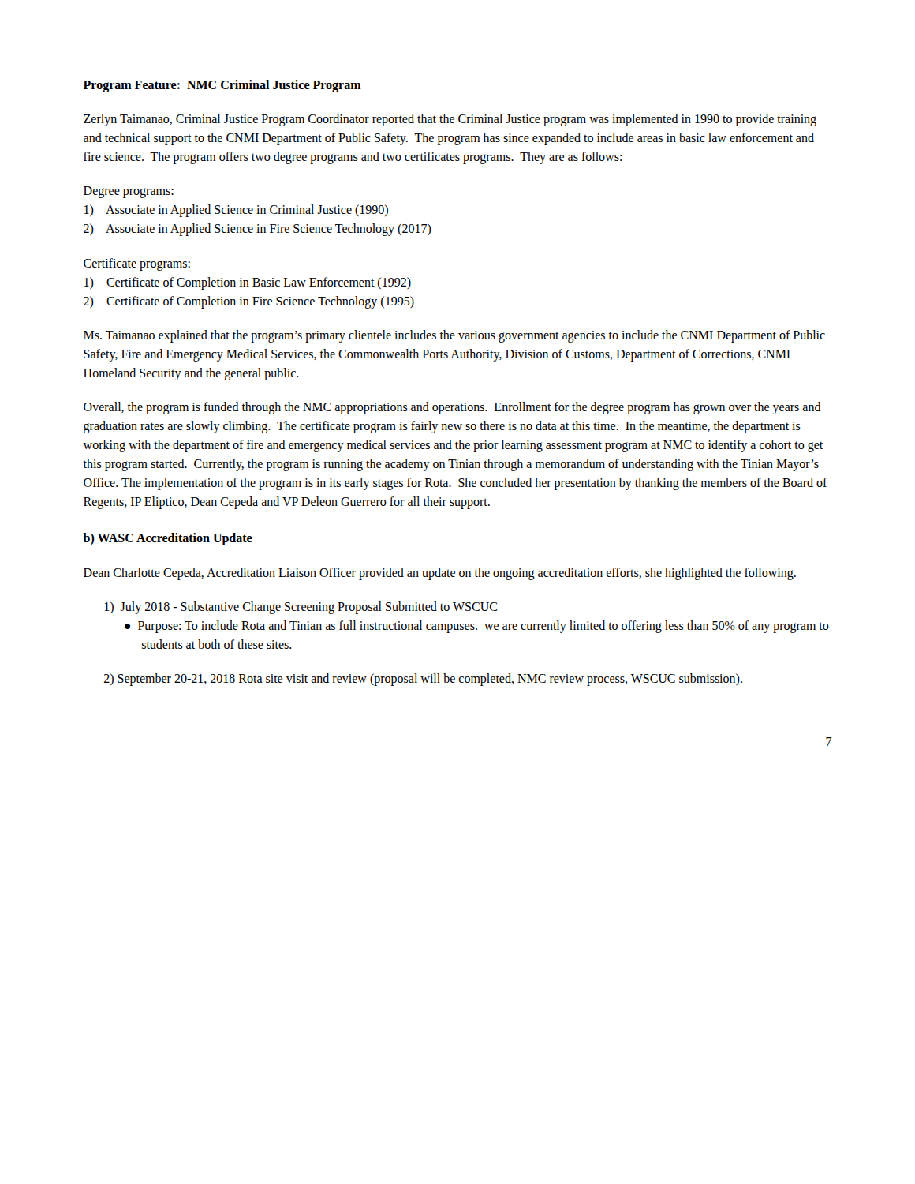Program Feature: NMC Criminal Justice Program
Zerlyn Taimanao, Criminal Justice Program Coordinator reported that the Criminal Justice program was implemented in 1990 to provide training and technical support to the CNMI Department of Public Safety. The program has since expanded to include areas in basic law enforcement and fire science. The program offers two degree programs and two certificates programs. They are as follows:
Degree programs:
1) Associate in Applied Science in Criminal Justice (1990)
2) Associate in Applied Science in Fire Science Technology (2017)
Certificate programs:
1) Certificate of Completion in Basic Law Enforcement (1992)
2) Certificate of Completion in Fire Science Technology (1995)
Ms. Taimanao explained that the program’s primary clientele includes the various government agencies to include the CNMI Department of Public Safety, Fire and Emergency Medical Services, the Commonwealth Ports Authority, Division of Customs, Department of Corrections, CNMI Homeland Security and the general public.
Overall, the program is funded through the NMC appropriations and operations. Enrollment for the degree program has grown over the years and graduation rates are slowly climbing. The certificate program is fairly new so there is no data at this time. In the meantime, the department is working with the department of fire and emergency medical services and the prior learning assessment program at NMC to identify a cohort to get this program started. Currently, the program is running the academy on Tinian through a memorandum of understanding with the Tinian Mayor’s Office. The implementation of the program is in its early stages for Rota. She concluded her presentation by thanking the members of the Board of Regents, IP Eliptico, Dean Cepeda and VP Deleon Guerrero for all their support.
b) WASC Accreditation Update
Dean Charlotte Cepeda, Accreditation Liaison Officer provided an update on the ongoing accreditation efforts, she highlighted the following.
1) July 2018 - Substantive Change Screening Proposal Submitted to WSCUC
● Purpose: To include Rota and Tinian as full instructional campuses. we are currently limited to offering less than 50% of any program to students at both of these sites.
2) September 20-21, 2018 Rota site visit and review (proposal will be completed, NMC review process, WSCUC submission).
7